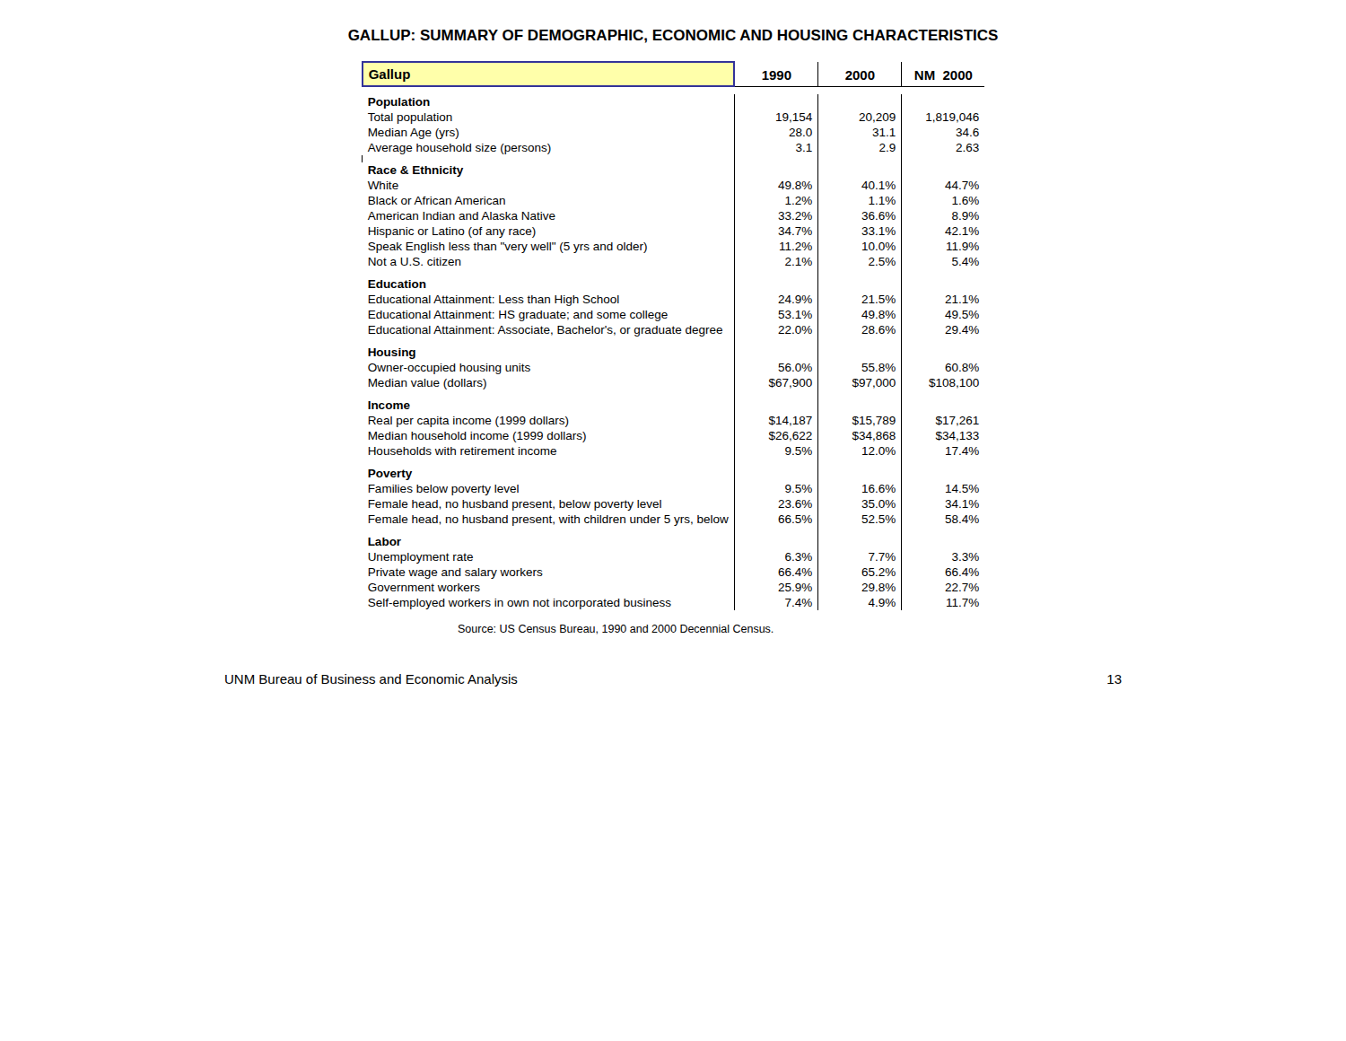GALLUP: SUMMARY OF DEMOGRAPHIC, ECONOMIC AND HOUSING CHARACTERISTICS
| Gallup | 1990 | 2000 | NM 2000 |
| Population | | | |
| Total population | 19,154 | 20,209 | 1,819,046 |
| Median Age (yrs) | 28.0 | 31.1 | 34.6 |
| Average household size (persons) | 3.1 | 2.9 | 2.63 |
| Race & Ethnicity | | | |
| White | 49.8% | 40.1% | 44.7% |
| Black or African American | 1.2% | 1.1% | 1.6% |
| American Indian and Alaska Native | 33.2% | 36.6% | 8.9% |
| Hispanic or Latino (of any race) | 34.7% | 33.1% | 42.1% |
| Speak English less than "very well" (5 yrs and older) | 11.2% | 10.0% | 11.9% |
| Not a U.S. citizen | 2.1% | 2.5% | 5.4% |
| Education | | | |
| Educational Attainment: Less than High School | 24.9% | 21.5% | 21.1% |
| Educational Attainment: HS graduate; and some college | 53.1% | 49.8% | 49.5% |
| Educational Attainment: Associate, Bachelor's, or graduate degree | 22.0% | 28.6% | 29.4% |
| Housing | | | |
| Owner-occupied housing units | 56.0% | 55.8% | 60.8% |
| Median value (dollars) | $67,900 | $97,000 | $108,100 |
| Income | | | |
| Real per capita income (1999 dollars) | $14,187 | $15,789 | $17,261 |
| Median household income (1999 dollars) | $26,622 | $34,868 | $34,133 |
| Households with retirement income | 9.5% | 12.0% | 17.4% |
| Poverty | | | |
| Families below poverty level | 9.5% | 16.6% | 14.5% |
| Female head, no husband present, below poverty level | 23.6% | 35.0% | 34.1% |
| Female head, no husband present, with children under 5 yrs, below | 66.5% | 52.5% | 58.4% |
| Labor | | | |
| Unemployment rate | 6.3% | 7.7% | 3.3% |
| Private wage and salary workers | 66.4% | 65.2% | 66.4% |
| Government workers | 25.9% | 29.8% | 22.7% |
| Self-employed workers in own not incorporated business | 7.4% | 4.9% | 11.7% |
Source: US Census Bureau, 1990 and 2000 Decennial Census.
UNM Bureau of Business and Economic Analysis 13